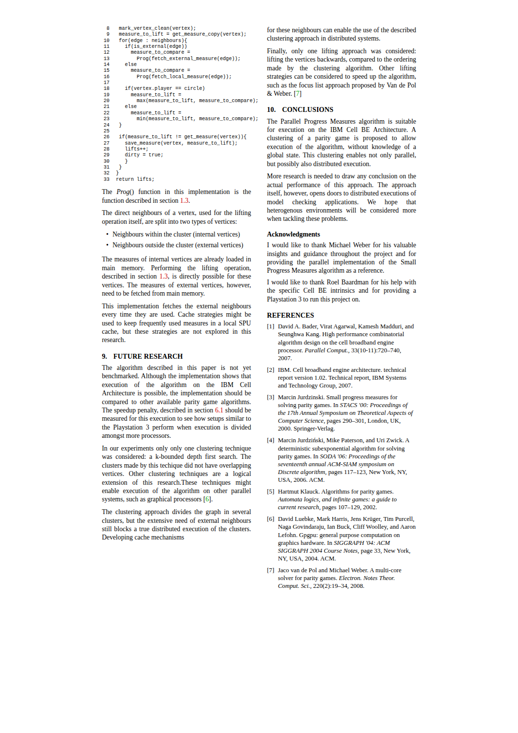8 mark_vertex_clean(vertex); 9 measure_to_lift = get_measure_copy(vertex); 10 for(edge : neighbours){ 11 if(is_external(edge)) 12 measure_to_compare = 13 Prog(fetch_external_measure(edge)); 14 else 15 measure_to_compare = 16 Prog(fetch_local_measure(edge)); 17 18 if(vertex.player == circle) 19 measure_to_lift = 20 max(measure_to_lift, measure_to_compare); 21 else 22 measure_to_lift = 23 min(measure_to_lift, measure_to_compare); 24 } 25 26 if(measure_to_lift != get_measure(vertex)){ 27 save_measure(vertex, measure_to_lift); 28 lifts++; 29 dirty = true; 30 } 31 } 32 } 33 return lifts;
The Prog() function in this implementation is the function described in section 1.3.
The direct neighbours of a vertex, used for the lifting operation itself, are split into two types of vertices:
Neighbours within the cluster (internal vertices)
Neighbours outside the cluster (external vertices)
The measures of internal vertices are already loaded in main memory. Performing the lifting operation, described in section 1.3, is directly possible for these vertices. The measures of external vertices, however, need to be fetched from main memory.
This implementation fetches the external neighbours every time they are used. Cache strategies might be used to keep frequently used measures in a local SPU cache, but these strategies are not explored in this research.
9. FUTURE RESEARCH
The algorithm described in this paper is not yet benchmarked. Although the implementation shows that execution of the algorithm on the IBM Cell Architecture is possible, the implementation should be compared to other available parity game algorithms. The speedup penalty, described in section 6.1 should be measured for this execution to see how setups similar to the Playstation 3 perform when execution is divided amongst more processors.
In our experiments only only one clustering technique was considered: a k-bounded depth first search. The clusters made by this techique did not have overlapping vertices. Other clustering techniques are a logical extension of this research.These techniques might enable execution of the algorithm on other parallel systems, such as graphical processors [6].
The clustering approach divides the graph in several clusters, but the extensive need of external neighbours still blocks a true distributed execution of the clusters. Developing cache mechanisms
for these neighbours can enable the use of the described clustering approach in distributed systems.
Finally, only one lifting approach was considered: lifting the vertices backwards, compared to the ordering made by the clustering algorithm. Other lifting strategies can be considered to speed up the algorithm, such as the focus list approach proposed by Van de Pol & Weber. [7]
10. CONCLUSIONS
The Parallel Progress Measures algorithm is suitable for execution on the IBM Cell BE Architecture. A clustering of a parity game is proposed to allow execution of the algorithm, without knowledge of a global state. This clustering enables not only parallel, but possibly also distributed execution.
More research is needed to draw any conclusion on the actual performance of this approach. The approach itself, however, opens doors to distributed executions of model checking applications. We hope that heterogenous environments will be considered more when tackling these problems.
Acknowledgments
I would like to thank Michael Weber for his valuable insights and guidance throughout the project and for providing the parallel implementation of the Small Progress Measures algorithm as a reference.
I would like to thank Roel Baardman for his help with the specific Cell BE intrinsics and for providing a Playstation 3 to run this project on.
REFERENCES
[1] David A. Bader, Virat Agarwal, Kamesh Madduri, and Seunghwa Kang. High performance combinatorial algorithm design on the cell broadband engine processor. Parallel Comput., 33(10-11):720–740, 2007.
[2] IBM. Cell broadband engine architecture. technical report version 1.02. Technical report, IBM Systems and Technology Group, 2007.
[3] Marcin Jurdzinski. Small progress measures for solving parity games. In STACS '00: Proceedings of the 17th Annual Symposium on Theoretical Aspects of Computer Science, pages 290–301, London, UK, 2000. Springer-Verlag.
[4] Marcin Jurdziński, Mike Paterson, and Uri Zwick. A deterministic subexponential algorithm for solving parity games. In SODA '06: Proceedings of the seventeenth annual ACM-SIAM symposium on Discrete algorithm, pages 117–123, New York, NY, USA, 2006. ACM.
[5] Hartmut Klauck. Algorithms for parity games. Automata logics, and infinite games: a guide to current research, pages 107–129, 2002.
[6] David Luebke, Mark Harris, Jens Krüger, Tim Purcell, Naga Govindaraju, Ian Buck, Cliff Woolley, and Aaron Lefohn. Gpgpu: general purpose computation on graphics hardware. In SIGGRAPH '04: ACM SIGGRAPH 2004 Course Notes, page 33, New York, NY, USA, 2004. ACM.
[7] Jaco van de Pol and Michael Weber. A multi-core solver for parity games. Electron. Notes Theor. Comput. Sci., 220(2):19–34, 2008.